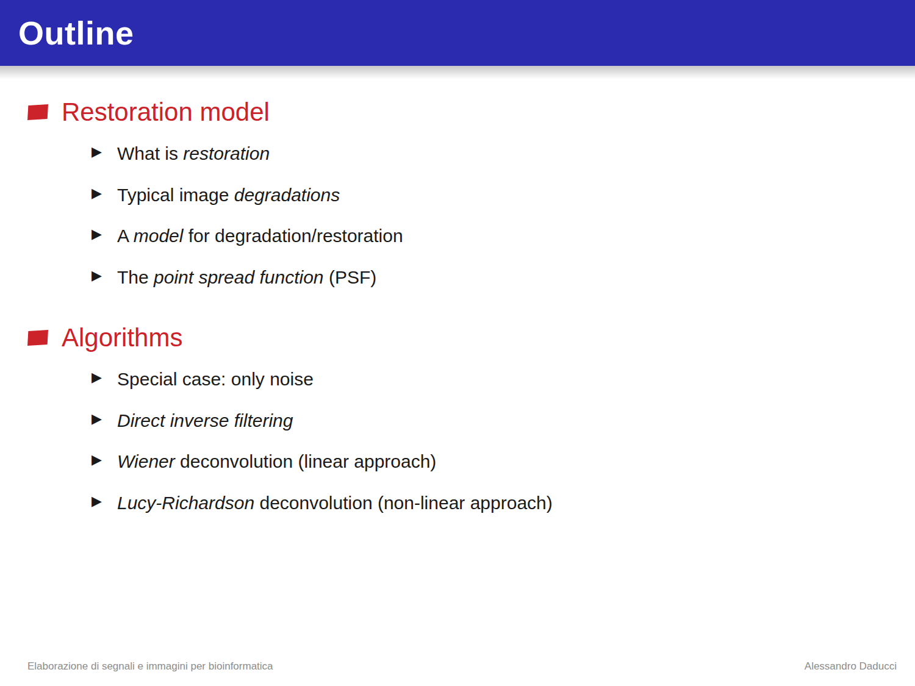Outline
Restoration model
What is restoration
Typical image degradations
A model for degradation/restoration
The point spread function (PSF)
Algorithms
Special case: only noise
Direct inverse filtering
Wiener deconvolution (linear approach)
Lucy-Richardson deconvolution (non-linear approach)
Elaborazione di segnali e immagini per bioinformatica Alessandro Daducci